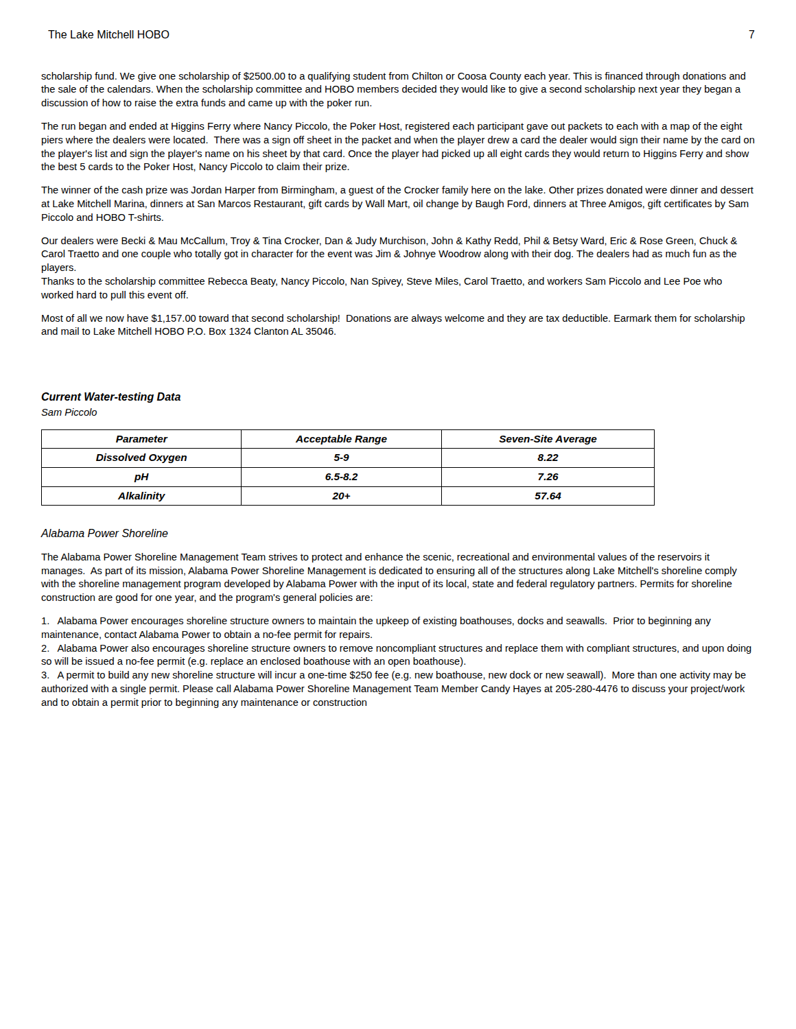The Lake Mitchell HOBO 7
scholarship fund. We give one scholarship of $2500.00 to a qualifying student from Chilton or Coosa County each year. This is financed through donations and the sale of the calendars. When the scholarship committee and HOBO members decided they would like to give a second scholarship next year they began a discussion of how to raise the extra funds and came up with the poker run.
The run began and ended at Higgins Ferry where Nancy Piccolo, the Poker Host, registered each participant gave out packets to each with a map of the eight piers where the dealers were located. There was a sign off sheet in the packet and when the player drew a card the dealer would sign their name by the card on the player's list and sign the player's name on his sheet by that card. Once the player had picked up all eight cards they would return to Higgins Ferry and show the best 5 cards to the Poker Host, Nancy Piccolo to claim their prize.
The winner of the cash prize was Jordan Harper from Birmingham, a guest of the Crocker family here on the lake. Other prizes donated were dinner and dessert at Lake Mitchell Marina, dinners at San Marcos Restaurant, gift cards by Wall Mart, oil change by Baugh Ford, dinners at Three Amigos, gift certificates by Sam Piccolo and HOBO T-shirts.
Our dealers were Becki & Mau McCallum, Troy & Tina Crocker, Dan & Judy Murchison, John & Kathy Redd, Phil & Betsy Ward, Eric & Rose Green, Chuck & Carol Traetto and one couple who totally got in character for the event was Jim & Johnye Woodrow along with their dog. The dealers had as much fun as the players.
Thanks to the scholarship committee Rebecca Beaty, Nancy Piccolo, Nan Spivey, Steve Miles, Carol Traetto, and workers Sam Piccolo and Lee Poe who worked hard to pull this event off.
Most of all we now have $1,157.00 toward that second scholarship! Donations are always welcome and they are tax deductible. Earmark them for scholarship and mail to Lake Mitchell HOBO P.O. Box 1324 Clanton AL 35046.
Current Water-testing Data
Sam Piccolo
| Parameter | Acceptable Range | Seven-Site Average |
| Dissolved Oxygen | 5-9 | 8.22 |
| pH | 6.5-8.2 | 7.26 |
| Alkalinity | 20+ | 57.64 |
Alabama Power Shoreline
The Alabama Power Shoreline Management Team strives to protect and enhance the scenic, recreational and environmental values of the reservoirs it manages. As part of its mission, Alabama Power Shoreline Management is dedicated to ensuring all of the structures along Lake Mitchell's shoreline comply with the shoreline management program developed by Alabama Power with the input of its local, state and federal regulatory partners. Permits for shoreline construction are good for one year, and the program's general policies are:
1. Alabama Power encourages shoreline structure owners to maintain the upkeep of existing boathouses, docks and seawalls. Prior to beginning any maintenance, contact Alabama Power to obtain a no-fee permit for repairs.
2. Alabama Power also encourages shoreline structure owners to remove noncompliant structures and replace them with compliant structures, and upon doing so will be issued a no-fee permit (e.g. replace an enclosed boathouse with an open boathouse).
3. A permit to build any new shoreline structure will incur a one-time $250 fee (e.g. new boathouse, new dock or new seawall). More than one activity may be authorized with a single permit. Please call Alabama Power Shoreline Management Team Member Candy Hayes at 205-280-4476 to discuss your project/work and to obtain a permit prior to beginning any maintenance or construction